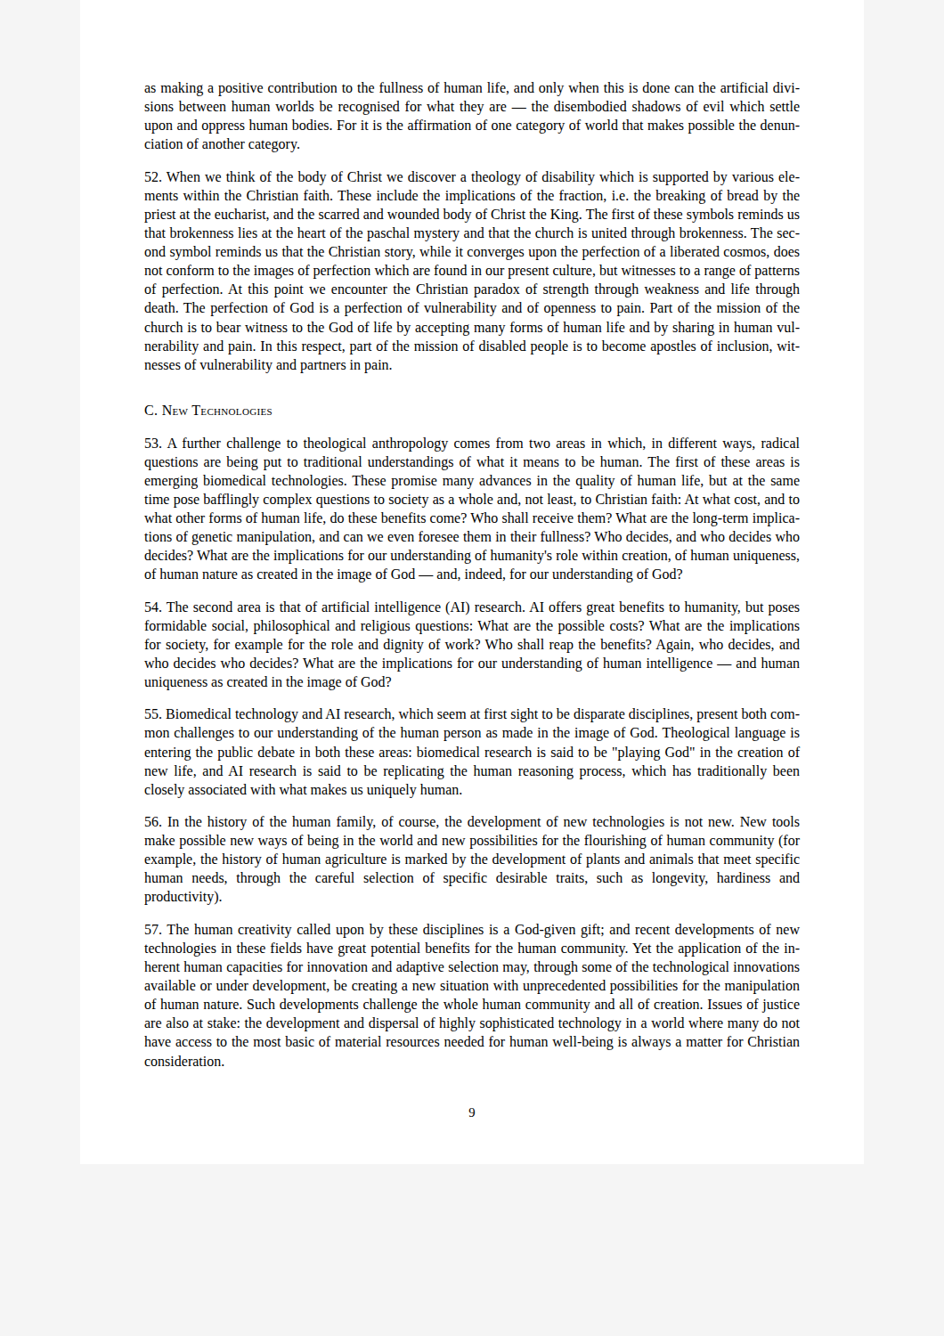as making a positive contribution to the fullness of human life, and only when this is done can the artificial divisions between human worlds be recognised for what they are — the disembodied shadows of evil which settle upon and oppress human bodies. For it is the affirmation of one category of world that makes possible the denunciation of another category.
52. When we think of the body of Christ we discover a theology of disability which is supported by various elements within the Christian faith. These include the implications of the fraction, i.e. the breaking of bread by the priest at the eucharist, and the scarred and wounded body of Christ the King. The first of these symbols reminds us that brokenness lies at the heart of the paschal mystery and that the church is united through brokenness. The second symbol reminds us that the Christian story, while it converges upon the perfection of a liberated cosmos, does not conform to the images of perfection which are found in our present culture, but witnesses to a range of patterns of perfection. At this point we encounter the Christian paradox of strength through weakness and life through death. The perfection of God is a perfection of vulnerability and of openness to pain. Part of the mission of the church is to bear witness to the God of life by accepting many forms of human life and by sharing in human vulnerability and pain. In this respect, part of the mission of disabled people is to become apostles of inclusion, witnesses of vulnerability and partners in pain.
C. New Technologies
53. A further challenge to theological anthropology comes from two areas in which, in different ways, radical questions are being put to traditional understandings of what it means to be human. The first of these areas is emerging biomedical technologies. These promise many advances in the quality of human life, but at the same time pose bafflingly complex questions to society as a whole and, not least, to Christian faith: At what cost, and to what other forms of human life, do these benefits come? Who shall receive them? What are the long-term implications of genetic manipulation, and can we even foresee them in their fullness? Who decides, and who decides who decides? What are the implications for our understanding of humanity's role within creation, of human uniqueness, of human nature as created in the image of God — and, indeed, for our understanding of God?
54. The second area is that of artificial intelligence (AI) research. AI offers great benefits to humanity, but poses formidable social, philosophical and religious questions: What are the possible costs? What are the implications for society, for example for the role and dignity of work? Who shall reap the benefits? Again, who decides, and who decides who decides? What are the implications for our understanding of human intelligence — and human uniqueness as created in the image of God?
55. Biomedical technology and AI research, which seem at first sight to be disparate disciplines, present both common challenges to our understanding of the human person as made in the image of God. Theological language is entering the public debate in both these areas: biomedical research is said to be "playing God" in the creation of new life, and AI research is said to be replicating the human reasoning process, which has traditionally been closely associated with what makes us uniquely human.
56. In the history of the human family, of course, the development of new technologies is not new. New tools make possible new ways of being in the world and new possibilities for the flourishing of human community (for example, the history of human agriculture is marked by the development of plants and animals that meet specific human needs, through the careful selection of specific desirable traits, such as longevity, hardiness and productivity).
57. The human creativity called upon by these disciplines is a God-given gift; and recent developments of new technologies in these fields have great potential benefits for the human community. Yet the application of the inherent human capacities for innovation and adaptive selection may, through some of the technological innovations available or under development, be creating a new situation with unprecedented possibilities for the manipulation of human nature. Such developments challenge the whole human community and all of creation. Issues of justice are also at stake: the development and dispersal of highly sophisticated technology in a world where many do not have access to the most basic of material resources needed for human well-being is always a matter for Christian consideration.
9